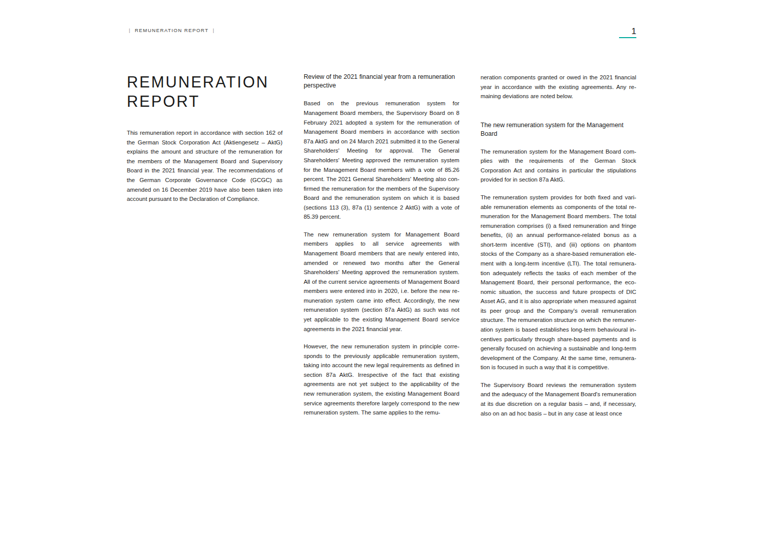| REMUNERATION REPORT |
1
Remuneration
Report
This remuneration report in accordance with section 162 of the German Stock Corporation Act (Aktiengesetz – AktG) explains the amount and structure of the remuneration for the members of the Management Board and Supervisory Board in the 2021 financial year. The recommendations of the German Corporate Governance Code (GCGC) as amended on 16 December 2019 have also been taken into account pursuant to the Declaration of Compliance.
Review of the 2021 financial year from a remuneration perspective
Based on the previous remuneration system for Management Board members, the Supervisory Board on 8 February 2021 adopted a system for the remuneration of Management Board members in accordance with section 87a AktG and on 24 March 2021 submitted it to the General Shareholders' Meeting for approval. The General Shareholders' Meeting approved the remuneration system for the Management Board members with a vote of 85.26 percent. The 2021 General Shareholders' Meeting also confirmed the remuneration for the members of the Supervisory Board and the remuneration system on which it is based (sections 113 (3), 87a (1) sentence 2 AktG) with a vote of 85.39 percent.
The new remuneration system for Management Board members applies to all service agreements with Management Board members that are newly entered into, amended or renewed two months after the General Shareholders' Meeting approved the remuneration system. All of the current service agreements of Management Board members were entered into in 2020, i.e. before the new remuneration system came into effect. Accordingly, the new remuneration system (section 87a AktG) as such was not yet applicable to the existing Management Board service agreements in the 2021 financial year.
However, the new remuneration system in principle corresponds to the previously applicable remuneration system, taking into account the new legal requirements as defined in section 87a AktG. Irrespective of the fact that existing agreements are not yet subject to the applicability of the new remuneration system, the existing Management Board service agreements therefore largely correspond to the new remuneration system. The same applies to the remu-
neration components granted or owed in the 2021 financial year in accordance with the existing agreements. Any remaining deviations are noted below.
The new remuneration system for the Management Board
The remuneration system for the Management Board complies with the requirements of the German Stock Corporation Act and contains in particular the stipulations provided for in section 87a AktG.
The remuneration system provides for both fixed and variable remuneration elements as components of the total remuneration for the Management Board members. The total remuneration comprises (i) a fixed remuneration and fringe benefits, (ii) an annual performance-related bonus as a short-term incentive (STI), and (iii) options on phantom stocks of the Company as a share-based remuneration element with a long-term incentive (LTI). The total remuneration adequately reflects the tasks of each member of the Management Board, their personal performance, the economic situation, the success and future prospects of DIC Asset AG, and it is also appropriate when measured against its peer group and the Company's overall remuneration structure. The remuneration structure on which the remuneration system is based establishes long-term behavioural incentives particularly through share-based payments and is generally focused on achieving a sustainable and long-term development of the Company. At the same time, remuneration is focused in such a way that it is competitive.
The Supervisory Board reviews the remuneration system and the adequacy of the Management Board's remuneration at its due discretion on a regular basis – and, if necessary, also on an ad hoc basis – but in any case at least once